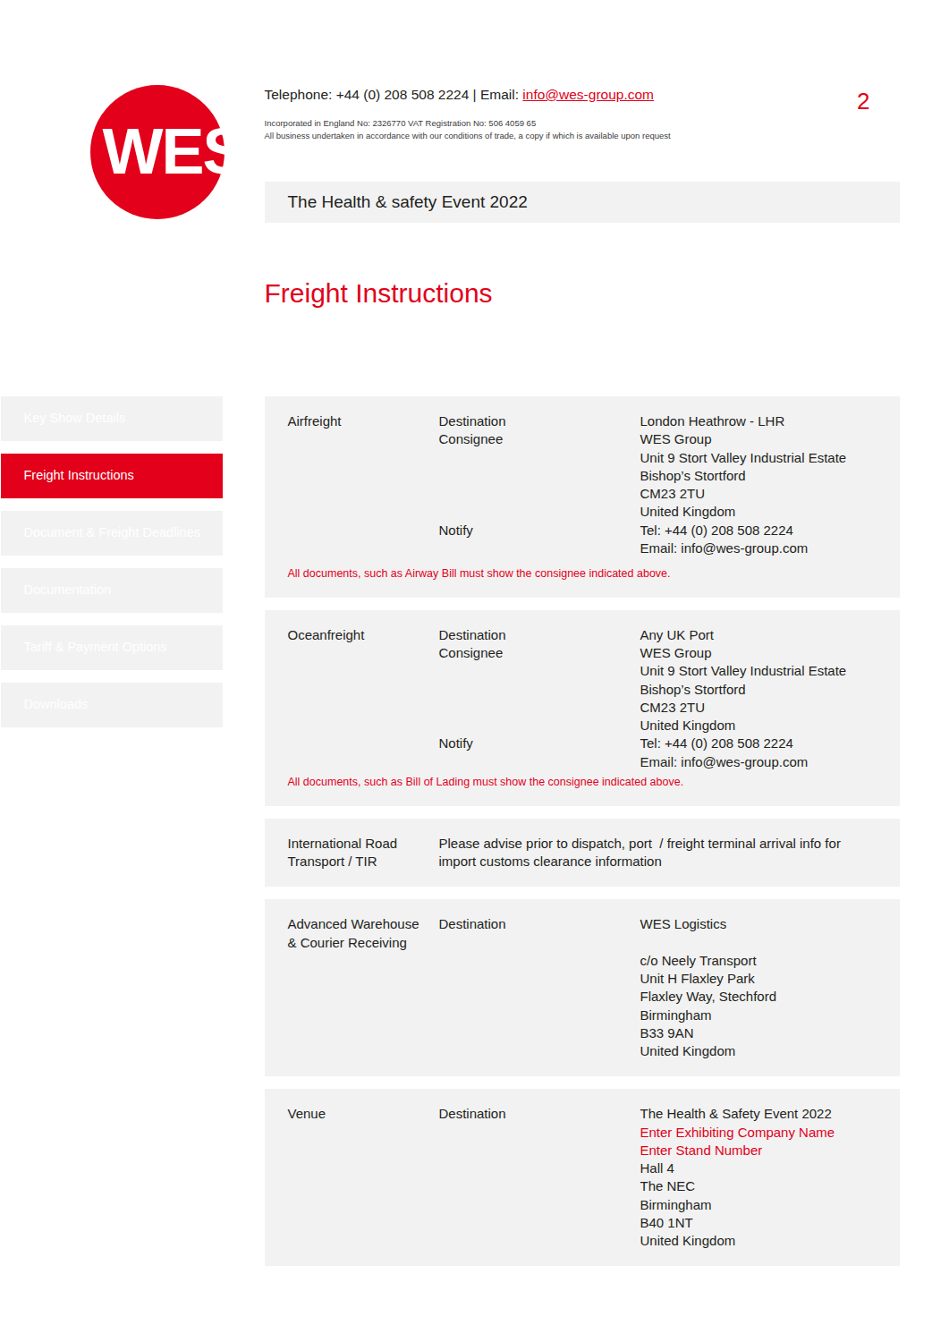WES
Telephone: +44 (0) 208 508 2224 | Email: info@wes-group.com
Incorporated in England No: 2326770 VAT Registration No: 506 4059 65
All business undertaken in accordance with our conditions of trade, a copy if which is available upon request
2
The Health & safety Event 2022
Freight Instructions
Key Show Details
Freight Instructions
Document & Freight Deadlines
Documentation
Tariff & Payment Options
Downloads
Airfreight
Destination
London Heathrow - LHR
Consignee
WES Group
Unit 9 Stort Valley Industrial Estate
Bishop’s Stortford
CM23 2TU
United Kingdom
Notify
Tel: +44 (0) 208 508 2224
Email: info@wes-group.com
All documents, such as Airway Bill must show the consignee indicated above.
Oceanfreight
Destination
Any UK Port
Consignee
WES Group
Unit 9 Stort Valley Industrial Estate
Bishop’s Stortford
CM23 2TU
United Kingdom
Notify
Tel: +44 (0) 208 508 2224
Email: info@wes-group.com
All documents, such as Bill of Lading must show the consignee indicated above.
International Road
Transport / TIR
Please advise prior to dispatch, port / freight terminal arrival info for import customs clearance information
Advanced Warehouse
& Courier Receiving
Destination
WES Logistics
c/o Neely Transport
Unit H Flaxley Park
Flaxley Way, Stechford
Birmingham
B33 9AN
United Kingdom
Venue
Destination
The Health & Safety Event 2022
Enter Exhibiting Company Name
Enter Stand Number
Hall 4
The NEC
Birmingham
B40 1NT
United Kingdom